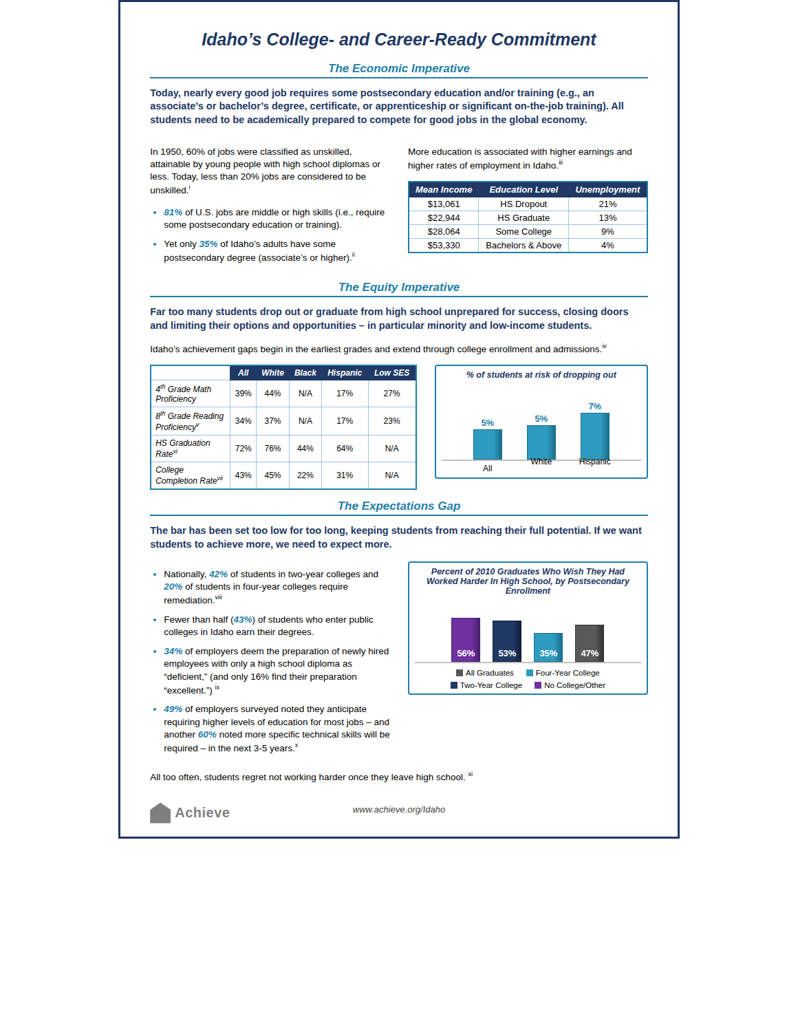Idaho’s College- and Career-Ready Commitment
The Economic Imperative
Today, nearly every good job requires some postsecondary education and/or training (e.g., an associate’s or bachelor’s degree, certificate, or apprenticeship or significant on-the-job training). All students need to be academically prepared to compete for good jobs in the global economy.
In 1950, 60% of jobs were classified as unskilled, attainable by young people with high school diplomas or less. Today, less than 20% jobs are considered to be unskilled.i
81% of U.S. jobs are middle or high skills (i.e., require some postsecondary education or training).
Yet only 35% of Idaho’s adults have some postsecondary degree (associate’s or higher).ii
More education is associated with higher earnings and higher rates of employment in Idaho.iii
| Mean Income | Education Level | Unemployment |
| --- | --- | --- |
| $13,061 | HS Dropout | 21% |
| $22,944 | HS Graduate | 13% |
| $28,064 | Some College | 9% |
| $53,330 | Bachelors & Above | 4% |
The Equity Imperative
Far too many students drop out or graduate from high school unprepared for success, closing doors and limiting their options and opportunities – in particular minority and low-income students.
Idaho’s achievement gaps begin in the earliest grades and extend through college enrollment and admissions.iv
| | All | White | Black | Hispanic | Low SES |
| --- | --- | --- | --- | --- | --- |
| 4 th Grade Math Proficiency | 39% | 44% | N/A | 17% | 27% |
| 8 th Grade Reading Proficiency v | 34% | 37% | N/A | 17% | 23% |
| HS Graduation Rate vi | 72% | 76% | 44% | 64% | N/A |
| College Completion Rate vii | 43% | 45% | 22% | 31% | N/A |
% of students at risk of dropping out
5%
5%
7%
All
White
Hispanic
The Expectations Gap
The bar has been set too low for too long, keeping students from reaching their full potential. If we want students to achieve more, we need to expect more.
Nationally, 42% of students in two-year colleges and 20% of students in four-year colleges require remediation.viii
Fewer than half (43%) of students who enter public colleges in Idaho earn their degrees.
34% of employers deem the preparation of newly hired employees with only a high school diploma as “deficient,” (and only 16% find their preparation “excellent.”) ix
49% of employers surveyed noted they anticipate requiring higher levels of education for most jobs – and another 60% noted more specific technical skills will be required – in the next 3-5 years.x
Percent of 2010 Graduates Who Wish They Had Worked Harder In High School, by Postsecondary Enrollment
56%
53%
35%
47%
All Graduates
Four-Year College
Two-Year College
No College/Other
All too often, students regret not working harder once they leave high school. xi
Achieve
www.achieve.org/Idaho